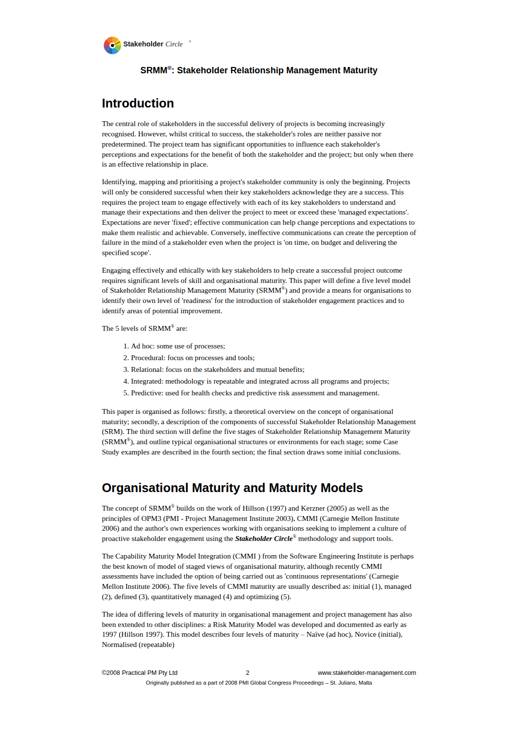Stakeholder Circle ®
SRMM®: Stakeholder Relationship Management Maturity
Introduction
The central role of stakeholders in the successful delivery of projects is becoming increasingly recognised. However, whilst critical to success, the stakeholder's roles are neither passive nor predetermined. The project team has significant opportunities to influence each stakeholder's perceptions and expectations for the benefit of both the stakeholder and the project; but only when there is an effective relationship in place.
Identifying, mapping and prioritising a project's stakeholder community is only the beginning. Projects will only be considered successful when their key stakeholders acknowledge they are a success. This requires the project team to engage effectively with each of its key stakeholders to understand and manage their expectations and then deliver the project to meet or exceed these 'managed expectations'. Expectations are never 'fixed'; effective communication can help change perceptions and expectations to make them realistic and achievable. Conversely, ineffective communications can create the perception of failure in the mind of a stakeholder even when the project is 'on time, on budget and delivering the specified scope'.
Engaging effectively and ethically with key stakeholders to help create a successful project outcome requires significant levels of skill and organisational maturity. This paper will define a five level model of Stakeholder Relationship Management Maturity (SRMM®) and provide a means for organisations to identify their own level of 'readiness' for the introduction of stakeholder engagement practices and to identify areas of potential improvement.
The 5 levels of SRMM® are:
Ad hoc: some use of processes;
Procedural: focus on processes and tools;
Relational: focus on the stakeholders and mutual benefits;
Integrated: methodology is repeatable and integrated across all programs and projects;
Predictive: used for health checks and predictive risk assessment and management.
This paper is organised as follows: firstly, a theoretical overview on the concept of organisational maturity; secondly, a description of the components of successful Stakeholder Relationship Management (SRM). The third section will define the five stages of Stakeholder Relationship Management Maturity (SRMM®), and outline typical organisational structures or environments for each stage; some Case Study examples are described in the fourth section; the final section draws some initial conclusions.
Organisational Maturity and Maturity Models
The concept of SRMM® builds on the work of Hillson (1997) and Kerzner (2005) as well as the principles of OPM3 (PMI - Project Management Institute 2003), CMMI (Carnegie Mellon Institute 2006) and the author's own experiences working with organisations seeking to implement a culture of proactive stakeholder engagement using the Stakeholder Circle® methodology and support tools.
The Capability Maturity Model Integration (CMMI ) from the Software Engineering Institute is perhaps the best known of model of staged views of organisational maturity, although recently CMMI assessments have included the option of being carried out as 'continuous representations' (Carnegie Mellon Institute 2006). The five levels of CMMI maturity are usually described as: initial (1), managed (2), defined (3), quantitatively managed (4) and optimizing (5).
The idea of differing levels of maturity in organisational management and project management has also been extended to other disciplines: a Risk Maturity Model was developed and documented as early as 1997 (Hillson 1997). This model describes four levels of maturity – Naïve (ad hoc), Novice (initial), Normalised (repeatable)
©2008 Practical PM Pty Ltd
2
www.stakeholder-management.com
Originally published as a part of 2008 PMI Global Congress Proceedings – St. Julians, Malta